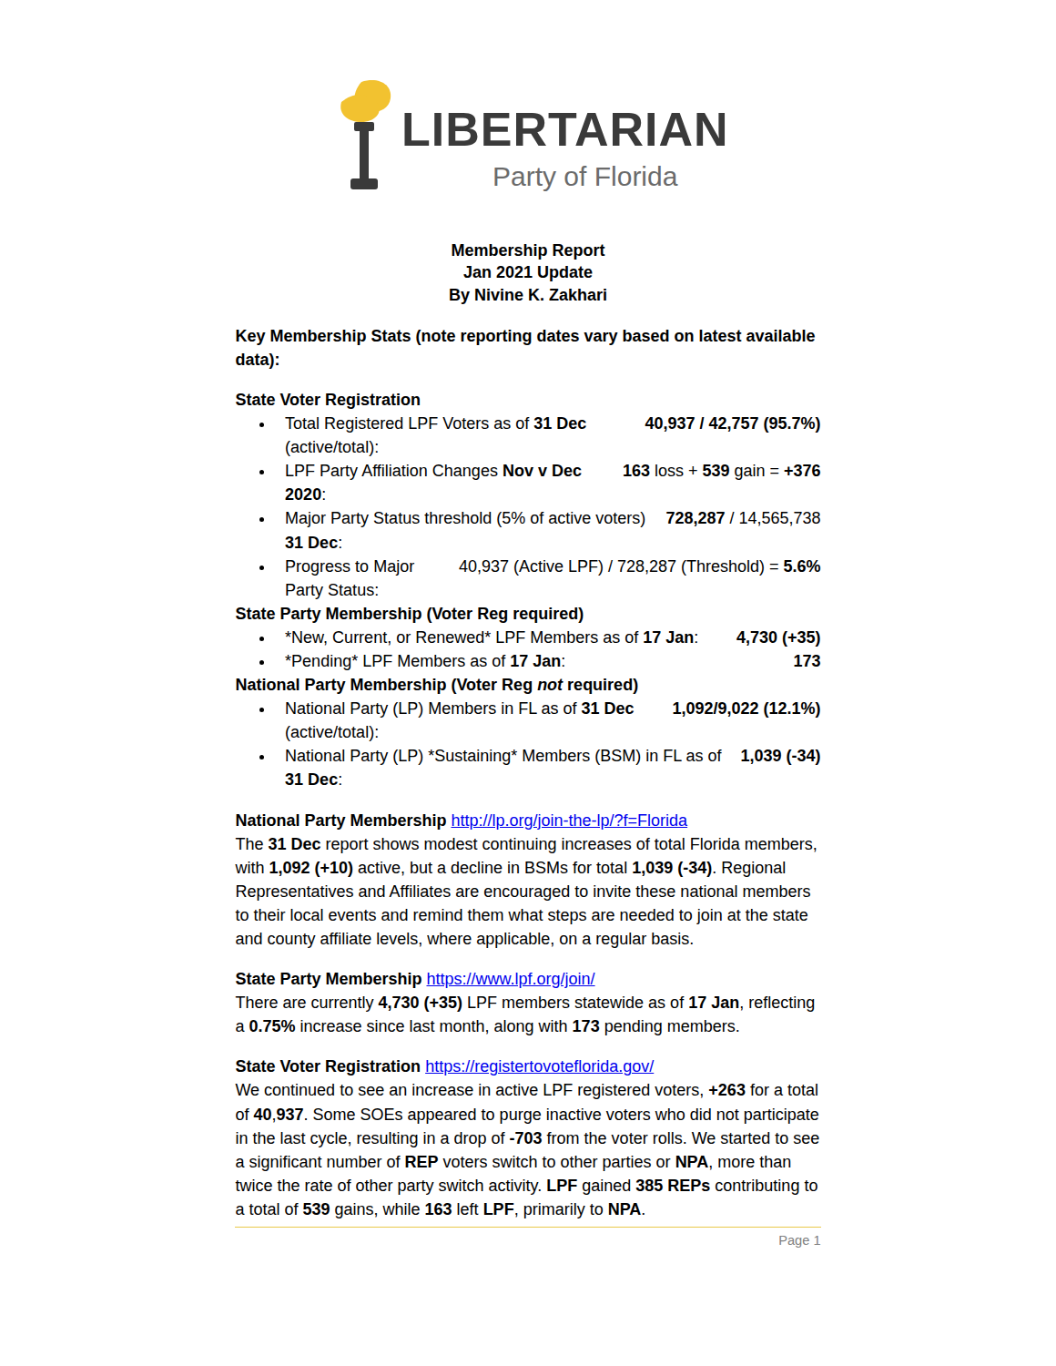LIBERTARIAN Party of Florida
Membership Report
Jan 2021 Update
By Nivine K. Zakhari
Key Membership Stats (note reporting dates vary based on latest available data):
State Voter Registration
Total Registered LPF Voters as of 31 Dec (active/total): 40,937 / 42,757 (95.7%)
LPF Party Affiliation Changes Nov v Dec 2020: 163 loss + 539 gain = +376
Major Party Status threshold (5% of active voters) 31 Dec: 728,287 / 14,565,738
Progress to Major Party Status: 40,937 (Active LPF) / 728,287 (Threshold) = 5.6%
State Party Membership (Voter Reg required)
*New, Current, or Renewed* LPF Members as of 17 Jan: 4,730 (+35)
*Pending* LPF Members as of 17 Jan: 173
National Party Membership (Voter Reg not required)
National Party (LP) Members in FL as of 31 Dec (active/total): 1,092/9,022 (12.1%)
National Party (LP) *Sustaining* Members (BSM) in FL as of 31 Dec: 1,039 (-34)
National Party Membership http://lp.org/join-the-lp/?f=Florida
The 31 Dec report shows modest continuing increases of total Florida members, with 1,092 (+10) active, but a decline in BSMs for total 1,039 (-34). Regional Representatives and Affiliates are encouraged to invite these national members to their local events and remind them what steps are needed to join at the state and county affiliate levels, where applicable, on a regular basis.
State Party Membership https://www.lpf.org/join/
There are currently 4,730 (+35) LPF members statewide as of 17 Jan, reflecting a 0.75% increase since last month, along with 173 pending members.
State Voter Registration https://registertovoteflorida.gov/
We continued to see an increase in active LPF registered voters, +263 for a total of 40,937. Some SOEs appeared to purge inactive voters who did not participate in the last cycle, resulting in a drop of -703 from the voter rolls. We started to see a significant number of REP voters switch to other parties or NPA, more than twice the rate of other party switch activity. LPF gained 385 REPs contributing to a total of 539 gains, while 163 left LPF, primarily to NPA.
Page 1